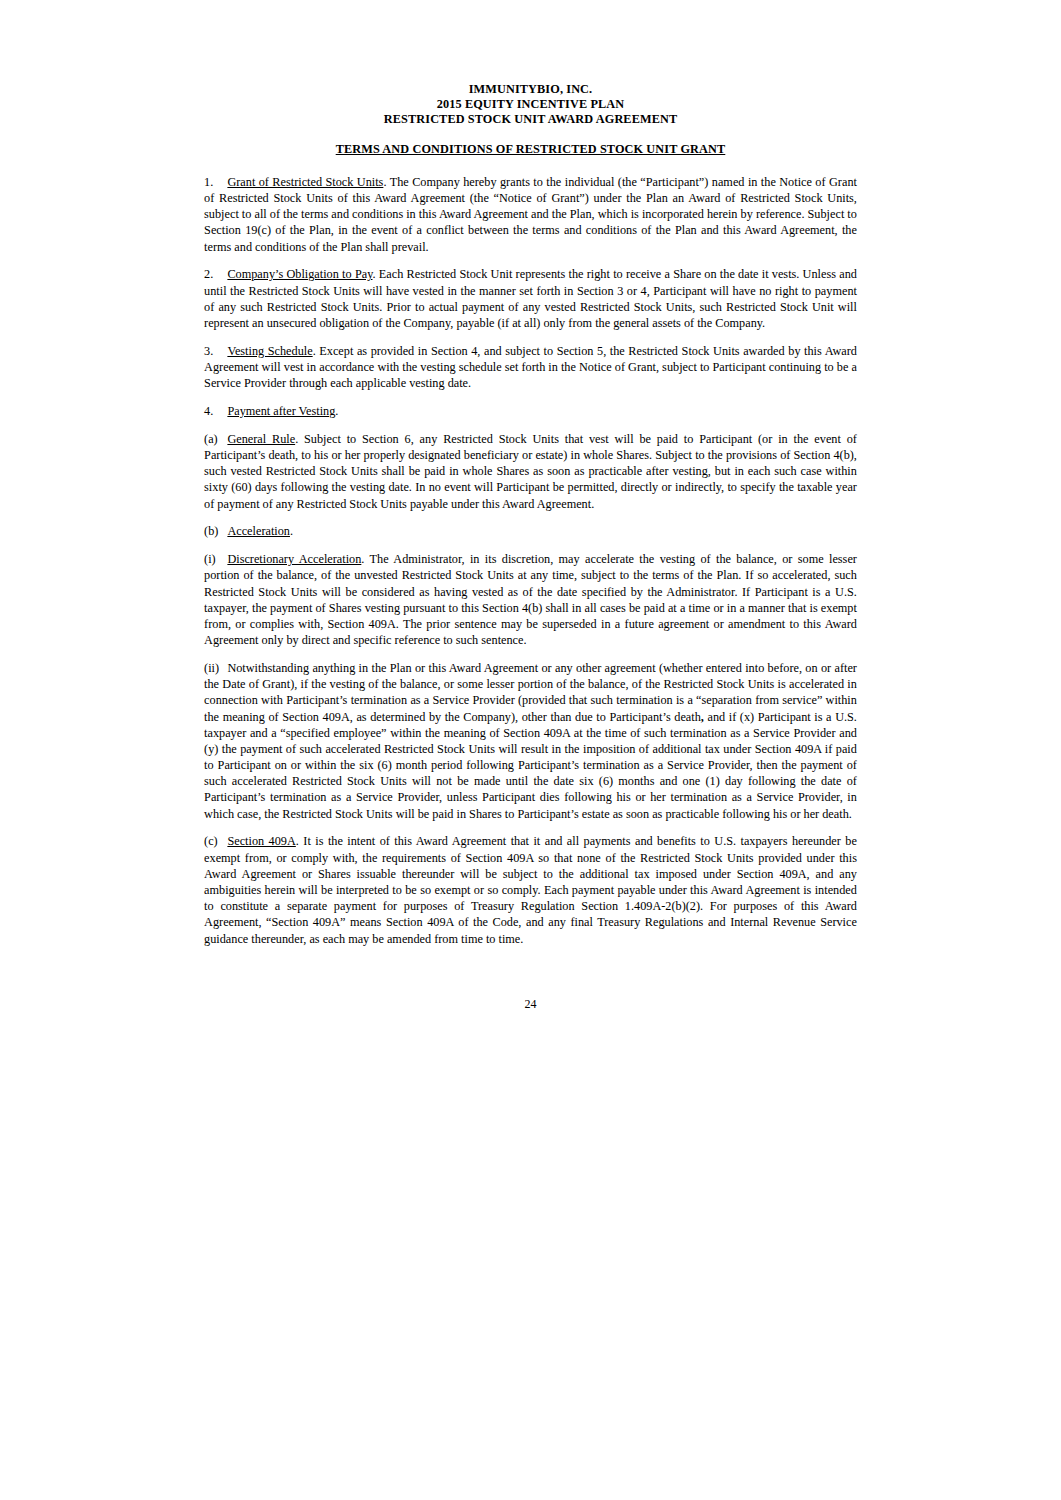IMMUNITYBIO, INC.
2015 EQUITY INCENTIVE PLAN
RESTRICTED STOCK UNIT AWARD AGREEMENT
TERMS AND CONDITIONS OF RESTRICTED STOCK UNIT GRANT
1. Grant of Restricted Stock Units. The Company hereby grants to the individual (the “Participant”) named in the Notice of Grant of Restricted Stock Units of this Award Agreement (the “Notice of Grant”) under the Plan an Award of Restricted Stock Units, subject to all of the terms and conditions in this Award Agreement and the Plan, which is incorporated herein by reference. Subject to Section 19(c) of the Plan, in the event of a conflict between the terms and conditions of the Plan and this Award Agreement, the terms and conditions of the Plan shall prevail.
2. Company’s Obligation to Pay. Each Restricted Stock Unit represents the right to receive a Share on the date it vests. Unless and until the Restricted Stock Units will have vested in the manner set forth in Section 3 or 4, Participant will have no right to payment of any such Restricted Stock Units. Prior to actual payment of any vested Restricted Stock Units, such Restricted Stock Unit will represent an unsecured obligation of the Company, payable (if at all) only from the general assets of the Company.
3. Vesting Schedule. Except as provided in Section 4, and subject to Section 5, the Restricted Stock Units awarded by this Award Agreement will vest in accordance with the vesting schedule set forth in the Notice of Grant, subject to Participant continuing to be a Service Provider through each applicable vesting date.
4. Payment after Vesting.
(a) General Rule. Subject to Section 6, any Restricted Stock Units that vest will be paid to Participant (or in the event of Participant’s death, to his or her properly designated beneficiary or estate) in whole Shares. Subject to the provisions of Section 4(b), such vested Restricted Stock Units shall be paid in whole Shares as soon as practicable after vesting, but in each such case within sixty (60) days following the vesting date. In no event will Participant be permitted, directly or indirectly, to specify the taxable year of payment of any Restricted Stock Units payable under this Award Agreement.
(b) Acceleration.
(i) Discretionary Acceleration. The Administrator, in its discretion, may accelerate the vesting of the balance, or some lesser portion of the balance, of the unvested Restricted Stock Units at any time, subject to the terms of the Plan. If so accelerated, such Restricted Stock Units will be considered as having vested as of the date specified by the Administrator. If Participant is a U.S. taxpayer, the payment of Shares vesting pursuant to this Section 4(b) shall in all cases be paid at a time or in a manner that is exempt from, or complies with, Section 409A. The prior sentence may be superseded in a future agreement or amendment to this Award Agreement only by direct and specific reference to such sentence.
(ii) Notwithstanding anything in the Plan or this Award Agreement or any other agreement (whether entered into before, on or after the Date of Grant), if the vesting of the balance, or some lesser portion of the balance, of the Restricted Stock Units is accelerated in connection with Participant’s termination as a Service Provider (provided that such termination is a “separation from service” within the meaning of Section 409A, as determined by the Company), other than due to Participant’s death, and if (x) Participant is a U.S. taxpayer and a “specified employee” within the meaning of Section 409A at the time of such termination as a Service Provider and (y) the payment of such accelerated Restricted Stock Units will result in the imposition of additional tax under Section 409A if paid to Participant on or within the six (6) month period following Participant’s termination as a Service Provider, then the payment of such accelerated Restricted Stock Units will not be made until the date six (6) months and one (1) day following the date of Participant’s termination as a Service Provider, unless Participant dies following his or her termination as a Service Provider, in which case, the Restricted Stock Units will be paid in Shares to Participant’s estate as soon as practicable following his or her death.
(c) Section 409A. It is the intent of this Award Agreement that it and all payments and benefits to U.S. taxpayers hereunder be exempt from, or comply with, the requirements of Section 409A so that none of the Restricted Stock Units provided under this Award Agreement or Shares issuable thereunder will be subject to the additional tax imposed under Section 409A, and any ambiguities herein will be interpreted to be so exempt or so comply. Each payment payable under this Award Agreement is intended to constitute a separate payment for purposes of Treasury Regulation Section 1.409A-2(b)(2). For purposes of this Award Agreement, “Section 409A” means Section 409A of the Code, and any final Treasury Regulations and Internal Revenue Service guidance thereunder, as each may be amended from time to time.
24